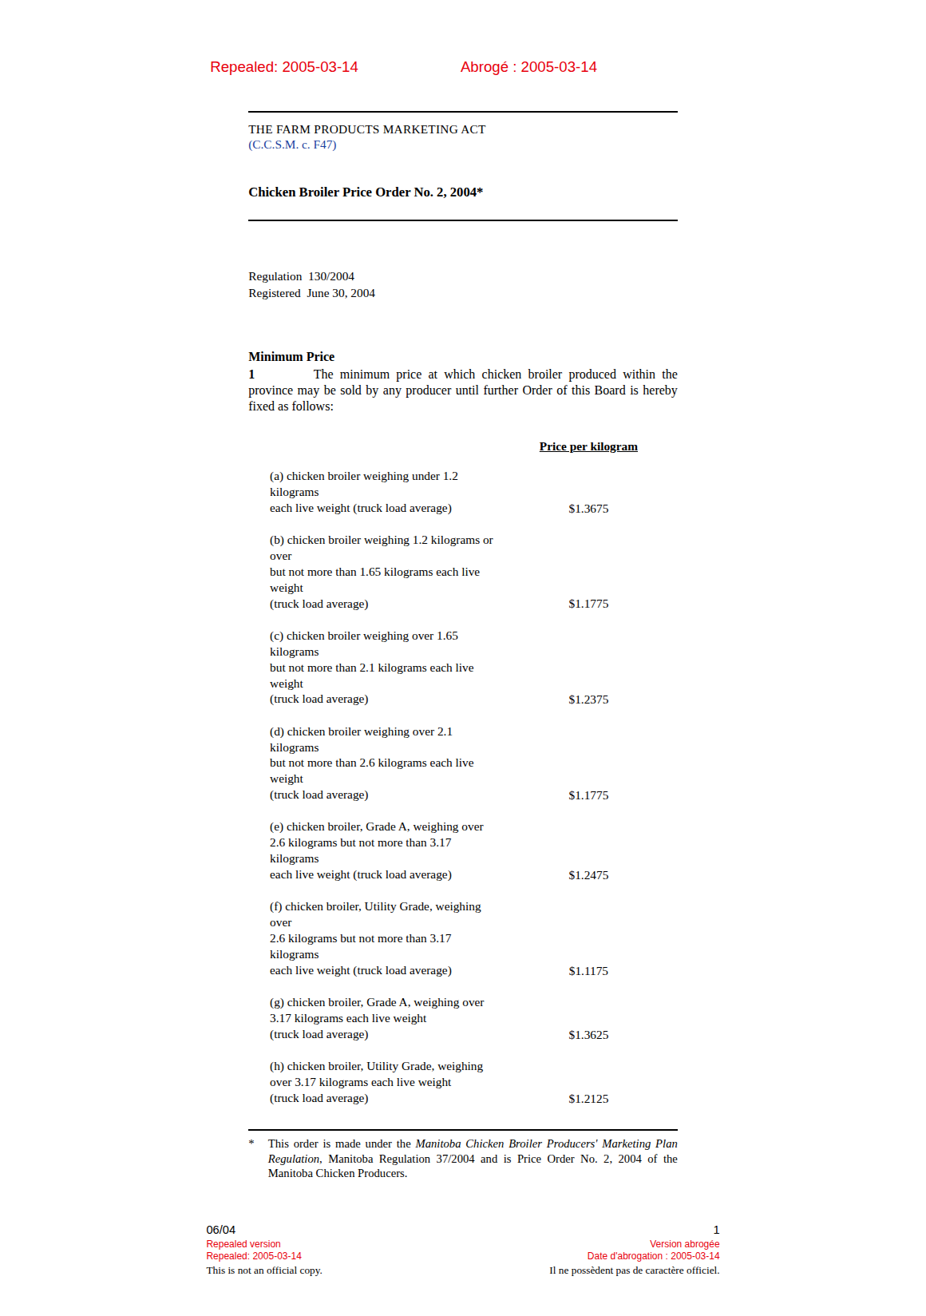Repealed: 2005-03-14
Abrogé : 2005-03-14
THE FARM PRODUCTS MARKETING ACT
(C.C.S.M. c. F47)
Chicken Broiler Price Order No. 2, 2004*
Regulation 130/2004
Registered June 30, 2004
Minimum Price
1 The minimum price at which chicken broiler produced within the province may be sold by any producer until further Order of this Board is hereby fixed as follows:
| | Price per kilogram |
| --- | --- |
| (a) chicken broiler weighing under 1.2 kilograms each live weight (truck load average) | $1.3675 |
| (b) chicken broiler weighing 1.2 kilograms or over but not more than 1.65 kilograms each live weight (truck load average) | $1.1775 |
| (c) chicken broiler weighing over 1.65 kilograms but not more than 2.1 kilograms each live weight (truck load average) | $1.2375 |
| (d) chicken broiler weighing over 2.1 kilograms but not more than 2.6 kilograms each live weight (truck load average) | $1.1775 |
| (e) chicken broiler, Grade A, weighing over 2.6 kilograms but not more than 3.17 kilograms each live weight (truck load average) | $1.2475 |
| (f) chicken broiler, Utility Grade, weighing over 2.6 kilograms but not more than 3.17 kilograms each live weight (truck load average) | $1.1175 |
| (g) chicken broiler, Grade A, weighing over 3.17 kilograms each live weight (truck load average) | $1.3625 |
| (h) chicken broiler, Utility Grade, weighing over 3.17 kilograms each live weight (truck load average) | $1.2125 |
*
This order is made under the Manitoba Chicken Broiler Producers' Marketing Plan Regulation, Manitoba Regulation 37/2004 and is Price Order No. 2, 2004 of the Manitoba Chicken Producers.
06/04
1
Repealed version Repealed: 2005-03-14
Version abrogée Date d'abrogation : 2005-03-14
This is not an official copy.
Il ne possèdent pas de caractère officiel.